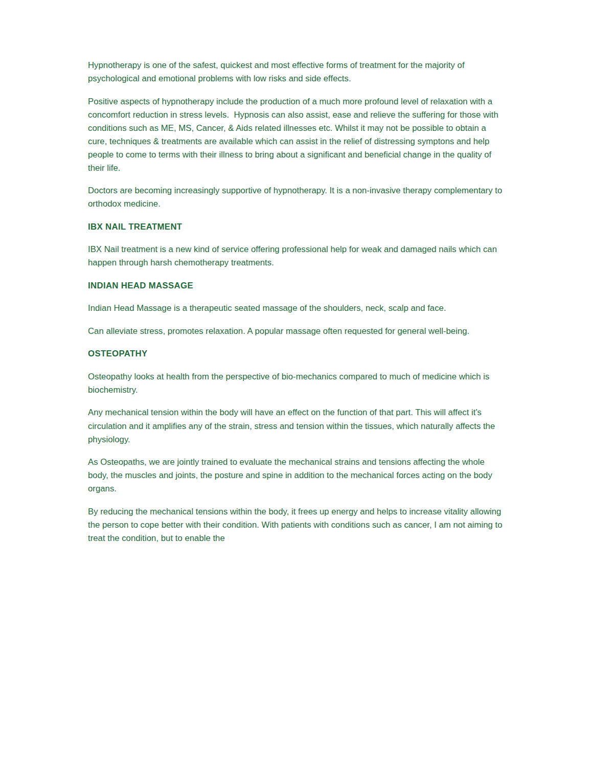Hypnotherapy is one of the safest, quickest and most effective forms of treatment for the majority of psychological and emotional problems with low risks and side effects.
Positive aspects of hypnotherapy include the production of a much more profound level of relaxation with a concomfort reduction in stress levels. Hypnosis can also assist, ease and relieve the suffering for those with conditions such as ME, MS, Cancer, & Aids related illnesses etc. Whilst it may not be possible to obtain a cure, techniques & treatments are available which can assist in the relief of distressing symptons and help people to come to terms with their illness to bring about a significant and beneficial change in the quality of their life.
Doctors are becoming increasingly supportive of hypnotherapy. It is a non-invasive therapy complementary to orthodox medicine.
IBX NAIL TREATMENT
IBX Nail treatment is a new kind of service offering professional help for weak and damaged nails which can happen through harsh chemotherapy treatments.
INDIAN HEAD MASSAGE
Indian Head Massage is a therapeutic seated massage of the shoulders, neck, scalp and face.
Can alleviate stress, promotes relaxation. A popular massage often requested for general well-being.
OSTEOPATHY
Osteopathy looks at health from the perspective of bio-mechanics compared to much of medicine which is biochemistry.
Any mechanical tension within the body will have an effect on the function of that part. This will affect it's circulation and it amplifies any of the strain, stress and tension within the tissues, which naturally affects the physiology.
As Osteopaths, we are jointly trained to evaluate the mechanical strains and tensions affecting the whole body, the muscles and joints, the posture and spine in addition to the mechanical forces acting on the body organs.
By reducing the mechanical tensions within the body, it frees up energy and helps to increase vitality allowing the person to cope better with their condition. With patients with conditions such as cancer, I am not aiming to treat the condition, but to enable the